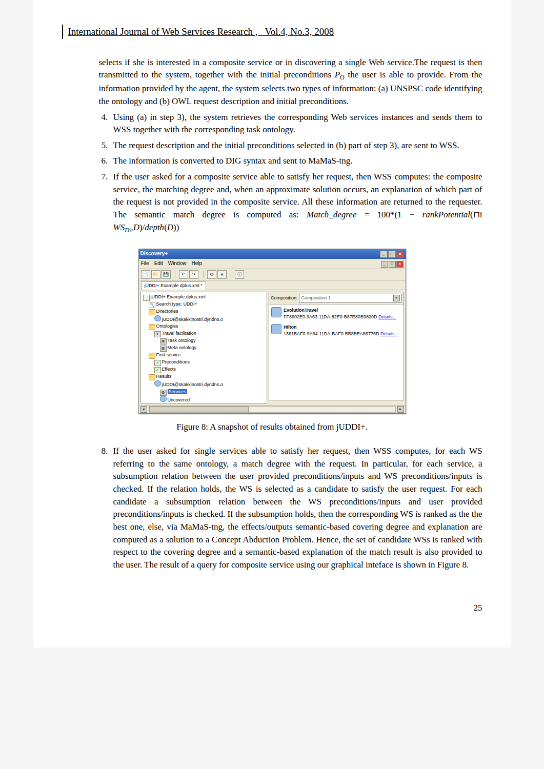International Journal of Web Services Research , Vol.4, No.3, 2008
selects if she is interested in a composite service or in discovering a single Web service.The request is then transmitted to the system, together with the initial preconditions PO the user is able to provide. From the information provided by the agent, the system selects two types of information: (a) UNSPSC code identifying the ontology and (b) OWL request description and initial preconditions.
Using (a) in step 3), the system retrieves the corresponding Web services instances and sends them to WSS together with the corresponding task ontology.
The request description and the initial preconditions selected in (b) part of step 3), are sent to WSS.
The information is converted to DIG syntax and sent to MaMaS-tng.
If the user asked for a composite service able to satisfy her request, then WSS computes: the composite service, the matching degree and, when an approximate solution occurs, an explanation of which part of the request is not provided in the composite service. All these information are returned to the requester. The semantic match degree is computed as: Match_degree = 100*(1 − rankPotential(⊓i WSDi,D)/depth(D))
Discovery+ _□✕
File Edit Window Help _□✕
📄📁💾 ↶↷ ⚙★ ⓘ
jUDDI+ Example.dplus.xml *
📄jUDDI+ Example.dplus.xml
🔍Search type: UDDI+
📁Directories
jUDDI@skakkinostri.dyndns.o
📁Ontologies
✈Travel facilitation
⚙Task ontology
⚙Meta ontology
📁Find service
✓Preconditions
✓Effects
📁Results
jUDDI@skakkinostri.dyndns.o
⚙Services
Uncovered
jUDDI@skakkinostri.dyndns.o
⚙Services
Uncovered
Composition: Composition 1▾
EvolutionTravel
FF8902E0-9A63-11DA-82E0-B87E80B9800D Details...
Hilton
1361BAF0-9A64-11DA-BAF0-BB8BEA86776D Details...
◂ ▸
Figure 8: A snapshot of results obtained from jUDDI+.
If the user asked for single services able to satisfy her request, then WSS computes, for each WS referring to the same ontology, a match degree with the request. In particular, for each service, a subsumption relation between the user provided preconditions/inputs and WS preconditions/inputs is checked. If the relation holds, the WS is selected as a candidate to satisfy the user request. For each candidate a subsumption relation between the WS preconditions/inputs and user provided preconditions/inputs is checked. If the subsumption holds, then the corresponding WS is ranked as the the best one, else, via MaMaS-tng, the effects/outputs semantic-based covering degree and explanation are computed as a solution to a Concept Abduction Problem. Hence, the set of candidate WSs is ranked with respect to the covering degree and a semantic-based explanation of the match result is also provided to the user. The result of a query for composite service using our graphical inteface is shown in Figure 8.
25